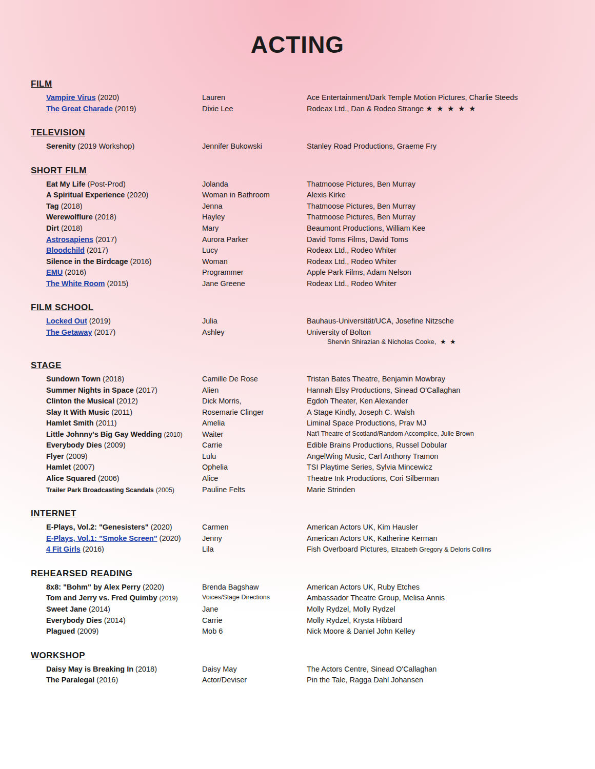ACTING
FILM
| Vampire Virus (2020) | Lauren | Ace Entertainment/Dark Temple Motion Pictures, Charlie Steeds |
| The Great Charade (2019) | Dixie Lee | Rodeax Ltd., Dan & Rodeo Strange ★ ★ ★ ★ ★ |
TELEVISION
| Serenity (2019 Workshop) | Jennifer Bukowski | Stanley Road Productions, Graeme Fry |
SHORT FILM
| Eat My Life (Post-Prod) | Jolanda | Thatmoose Pictures, Ben Murray |
| A Spiritual Experience (2020) | Woman in Bathroom | Alexis Kirke |
| Tag (2018) | Jenna | Thatmoose Pictures, Ben Murray |
| Werewolflure (2018) | Hayley | Thatmoose Pictures, Ben Murray |
| Dirt (2018) | Mary | Beaumont Productions, William Kee |
| Astrosapiens (2017) | Aurora Parker | David Toms Films, David Toms |
| Bloodchild (2017) | Lucy | Rodeax Ltd., Rodeo Whiter |
| Silence in the Birdcage (2016) | Woman | Rodeax Ltd., Rodeo Whiter |
| EMU (2016) | Programmer | Apple Park Films, Adam Nelson |
| The White Room (2015) | Jane Greene | Rodeax Ltd., Rodeo Whiter |
FILM SCHOOL
| Locked Out (2019) | Julia | Bauhaus-Universität/UCA, Josefine Nitzsche |
| The Getaway (2017) | Ashley | University of Bolton Shervin Shirazian & Nicholas Cooke, ★ ★ |
STAGE
| Sundown Town (2018) | Camille De Rose | Tristan Bates Theatre, Benjamin Mowbray |
| Summer Nights in Space (2017) | Alien | Hannah Elsy Productions, Sinead O'Callaghan |
| Clinton the Musical (2012) | Dick Morris, | Egdoh Theater, Ken Alexander |
| Slay It With Music (2011) | Rosemarie Clinger | A Stage Kindly, Joseph C. Walsh |
| Hamlet Smith (2011) | Amelia | Liminal Space Productions, Prav MJ |
| Little Johnny's Big Gay Wedding (2010) | Waiter | Nat'l Theatre of Scotland/Random Accomplice, Julie Brown |
| Everybody Dies (2009) | Carrie | Edible Brains Productions, Russel Dobular |
| Flyer (2009) | Lulu | AngelWing Music, Carl Anthony Tramon |
| Hamlet (2007) | Ophelia | TSI Playtime Series, Sylvia Mincewicz |
| Alice Squared (2006) | Alice | Theatre Ink Productions, Cori Silberman |
| Trailer Park Broadcasting Scandals (2005) | Pauline Felts | Marie Strinden |
INTERNET
| E-Plays, Vol.2: "Genesisters" (2020) | Carmen | American Actors UK, Kim Hausler |
| E-Plays, Vol.1: "Smoke Screen" (2020) | Jenny | American Actors UK, Katherine Kerman |
| 4 Fit Girls (2016) | Lila | Fish Overboard Pictures, Elizabeth Gregory & Deloris Collins |
REHEARSED READING
| 8x8: "Bohm" by Alex Perry (2020) | Brenda Bagshaw | American Actors UK, Ruby Etches |
| Tom and Jerry vs. Fred Quimby (2019) | Voices/Stage Directions | Ambassador Theatre Group, Melisa Annis |
| Sweet Jane (2014) | Jane | Molly Rydzel, Molly Rydzel |
| Everybody Dies (2014) | Carrie | Molly Rydzel, Krysta Hibbard |
| Plagued (2009) | Mob 6 | Nick Moore & Daniel John Kelley |
WORKSHOP
| Daisy May is Breaking In (2018) | Daisy May | The Actors Centre, Sinead O'Callaghan |
| The Paralegal (2016) | Actor/Deviser | Pin the Tale, Ragga Dahl Johansen |